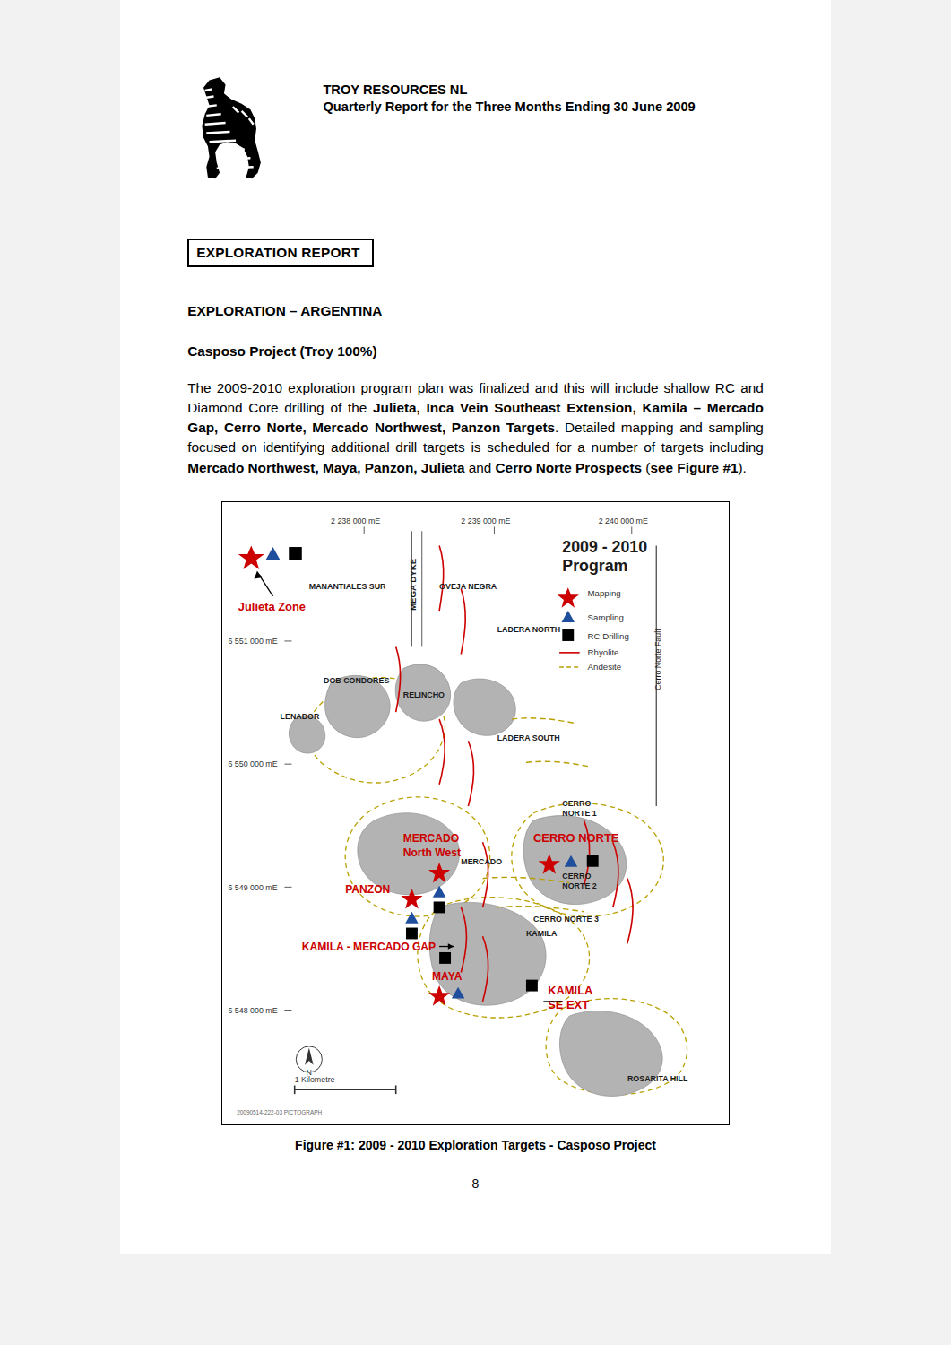TROY RESOURCES NL
Quarterly Report for the Three Months Ending 30 June 2009
EXPLORATION REPORT
EXPLORATION – ARGENTINA
Casposo Project (Troy 100%)
The 2009-2010 exploration program plan was finalized and this will include shallow RC and Diamond Core drilling of the Julieta, Inca Vein Southeast Extension, Kamila – Mercado Gap, Cerro Norte, Mercado Northwest, Panzon Targets. Detailed mapping and sampling focused on identifying additional drill targets is scheduled for a number of targets including Mercado Northwest, Maya, Panzon, Julieta and Cerro Norte Prospects (see Figure #1).
2 238 000 mE 2 239 000 mE 2 240 000 mE 6 551 000 mE 6 550 000 mE 6 549 000 mE 6 548 000 mE 2009 - 2010 Program Mapping Sampling RC Drilling Rhyolite Andesite MEGA DYKE Cerro Norte Fault MANANTIALES SUR OVEJA NEGRA LADERA NORTH DOB CONDORES RELINCHO LENADOR LADERA SOUTH CERRO NORTE 1 CERRO NORTE 2 CERRO NORTE 3 MERCADO KAMILA ROSARITA HILL Julieta Zone MERCADO North West PANZON KAMILA - MERCADO GAP CERRO NORTE MAYA KAMILA SE EXT N 1 Kilometre 20090514-222-03 PICTOGRAPH
Figure #1: 2009 - 2010 Exploration Targets - Casposo Project
8